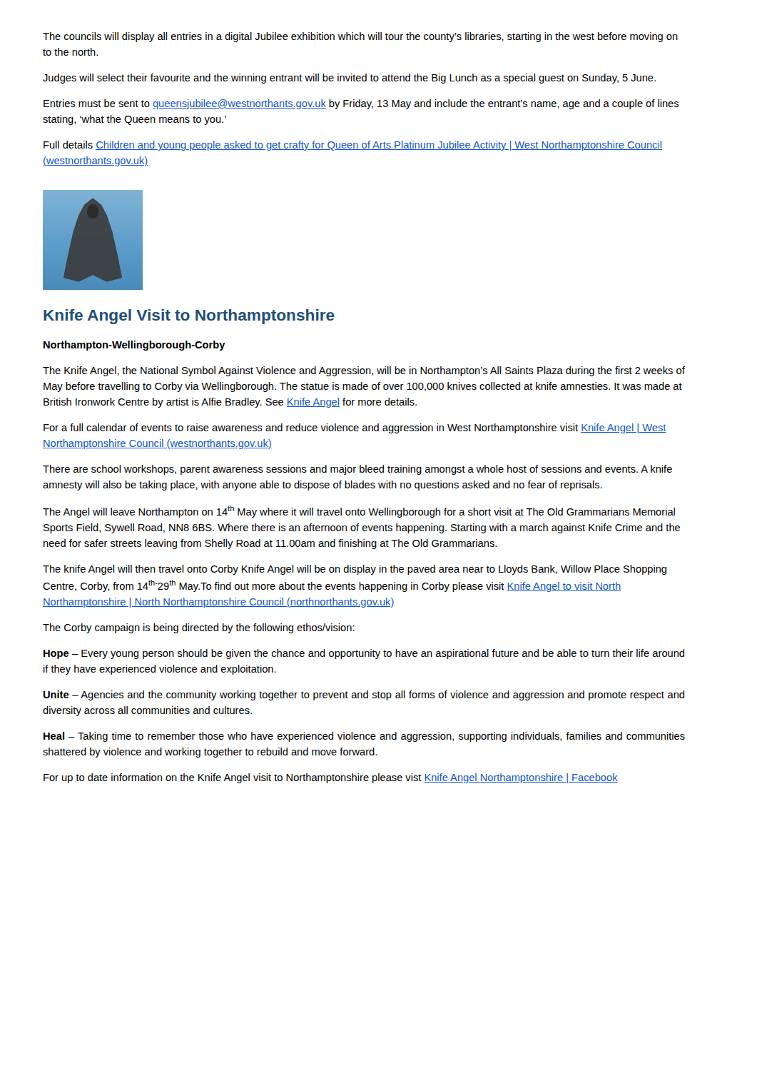The councils will display all entries in a digital Jubilee exhibition which will tour the county’s libraries, starting in the west before moving on to the north.
Judges will select their favourite and the winning entrant will be invited to attend the Big Lunch as a special guest on Sunday, 5 June.
Entries must be sent to queensjubilee@westnorthants.gov.uk by Friday, 13 May and include the entrant’s name, age and a couple of lines stating, ‘what the Queen means to you.’
Full details Children and young people asked to get crafty for Queen of Arts Platinum Jubilee Activity | West Northamptonshire Council (westnorthants.gov.uk)
Knife Angel Visit to Northamptonshire
Northampton-Wellingborough-Corby
The Knife Angel, the National Symbol Against Violence and Aggression, will be in Northampton’s All Saints Plaza during the first 2 weeks of May before travelling to Corby via Wellingborough. The statue is made of over 100,000 knives collected at knife amnesties. It was made at British Ironwork Centre by artist is Alfie Bradley. See Knife Angel for more details.
For a full calendar of events to raise awareness and reduce violence and aggression in West Northamptonshire visit Knife Angel | West Northamptonshire Council (westnorthants.gov.uk)
There are school workshops, parent awareness sessions and major bleed training amongst a whole host of sessions and events. A knife amnesty will also be taking place, with anyone able to dispose of blades with no questions asked and no fear of reprisals.
The Angel will leave Northampton on 14th May where it will travel onto Wellingborough for a short visit at The Old Grammarians Memorial Sports Field, Sywell Road, NN8 6BS. Where there is an afternoon of events happening. Starting with a march against Knife Crime and the need for safer streets leaving from Shelly Road at 11.00am and finishing at The Old Grammarians.
The knife Angel will then travel onto Corby Knife Angel will be on display in the paved area near to Lloyds Bank, Willow Place Shopping Centre, Corby, from 14th-29th May.To find out more about the events happening in Corby please visit Knife Angel to visit North Northamptonshire | North Northamptonshire Council (northnorthants.gov.uk)
The Corby campaign is being directed by the following ethos/vision:
Hope – Every young person should be given the chance and opportunity to have an aspirational future and be able to turn their life around if they have experienced violence and exploitation.
Unite – Agencies and the community working together to prevent and stop all forms of violence and aggression and promote respect and diversity across all communities and cultures.
Heal – Taking time to remember those who have experienced violence and aggression, supporting individuals, families and communities shattered by violence and working together to rebuild and move forward.
For up to date information on the Knife Angel visit to Northamptonshire please vist Knife Angel Northamptonshire | Facebook